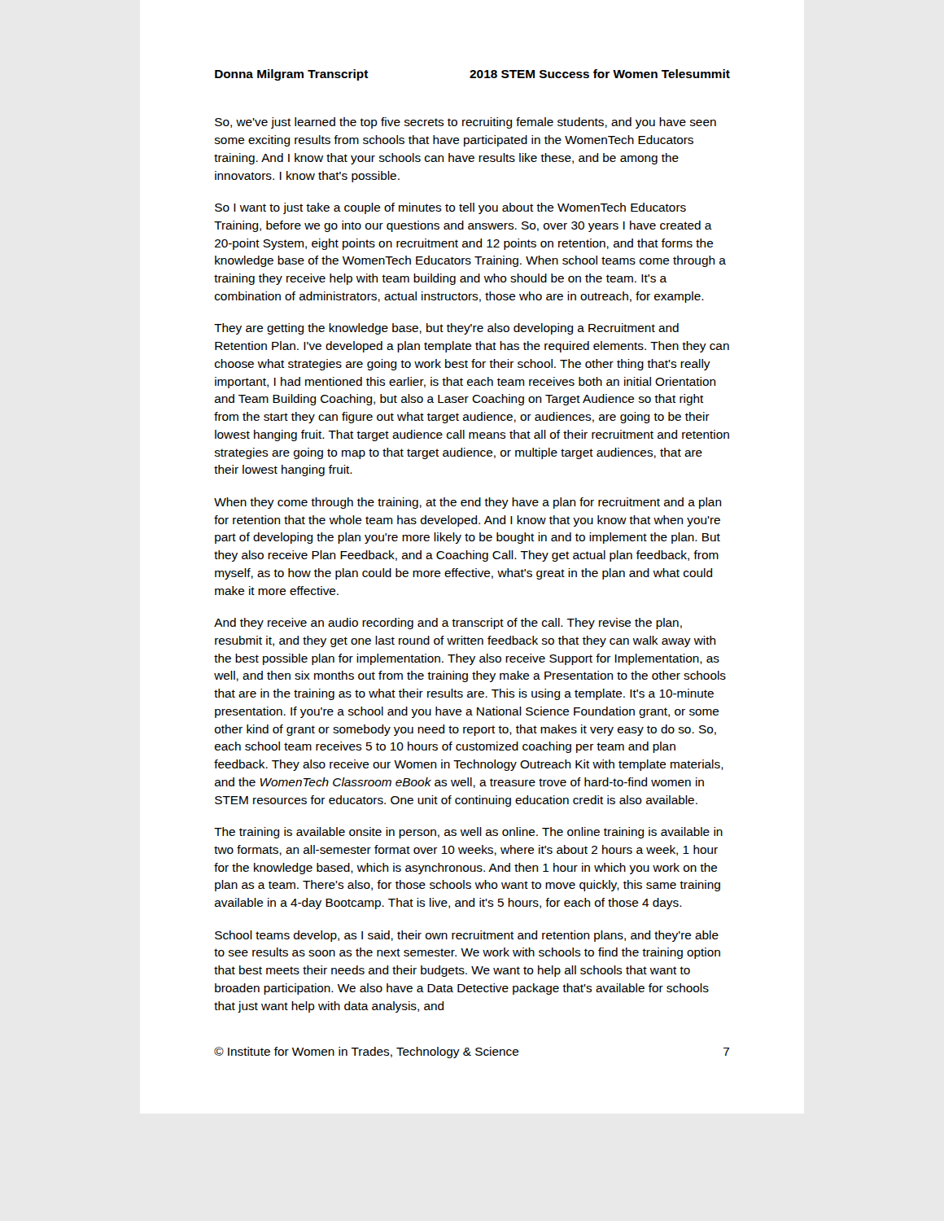Donna Milgram Transcript 2018 STEM Success for Women Telesummit
So, we've just learned the top five secrets to recruiting female students, and you have seen some exciting results from schools that have participated in the WomenTech Educators training. And I know that your schools can have results like these, and be among the innovators. I know that's possible.
So I want to just take a couple of minutes to tell you about the WomenTech Educators Training, before we go into our questions and answers. So, over 30 years I have created a 20-point System, eight points on recruitment and 12 points on retention, and that forms the knowledge base of the WomenTech Educators Training. When school teams come through a training they receive help with team building and who should be on the team. It's a combination of administrators, actual instructors, those who are in outreach, for example.
They are getting the knowledge base, but they're also developing a Recruitment and Retention Plan. I've developed a plan template that has the required elements. Then they can choose what strategies are going to work best for their school. The other thing that's really important, I had mentioned this earlier, is that each team receives both an initial Orientation and Team Building Coaching, but also a Laser Coaching on Target Audience so that right from the start they can figure out what target audience, or audiences, are going to be their lowest hanging fruit. That target audience call means that all of their recruitment and retention strategies are going to map to that target audience, or multiple target audiences, that are their lowest hanging fruit.
When they come through the training, at the end they have a plan for recruitment and a plan for retention that the whole team has developed. And I know that you know that when you're part of developing the plan you're more likely to be bought in and to implement the plan. But they also receive Plan Feedback, and a Coaching Call. They get actual plan feedback, from myself, as to how the plan could be more effective, what's great in the plan and what could make it more effective.
And they receive an audio recording and a transcript of the call. They revise the plan, resubmit it, and they get one last round of written feedback so that they can walk away with the best possible plan for implementation. They also receive Support for Implementation, as well, and then six months out from the training they make a Presentation to the other schools that are in the training as to what their results are. This is using a template. It's a 10-minute presentation. If you're a school and you have a National Science Foundation grant, or some other kind of grant or somebody you need to report to, that makes it very easy to do so. So, each school team receives 5 to 10 hours of customized coaching per team and plan feedback. They also receive our Women in Technology Outreach Kit with template materials, and the WomenTech Classroom eBook as well, a treasure trove of hard-to-find women in STEM resources for educators. One unit of continuing education credit is also available.
The training is available onsite in person, as well as online. The online training is available in two formats, an all-semester format over 10 weeks, where it's about 2 hours a week, 1 hour for the knowledge based, which is asynchronous. And then 1 hour in which you work on the plan as a team. There's also, for those schools who want to move quickly, this same training available in a 4-day Bootcamp. That is live, and it's 5 hours, for each of those 4 days.
School teams develop, as I said, their own recruitment and retention plans, and they're able to see results as soon as the next semester. We work with schools to find the training option that best meets their needs and their budgets. We want to help all schools that want to broaden participation. We also have a Data Detective package that's available for schools that just want help with data analysis, and
© Institute for Women in Trades, Technology & Science 7